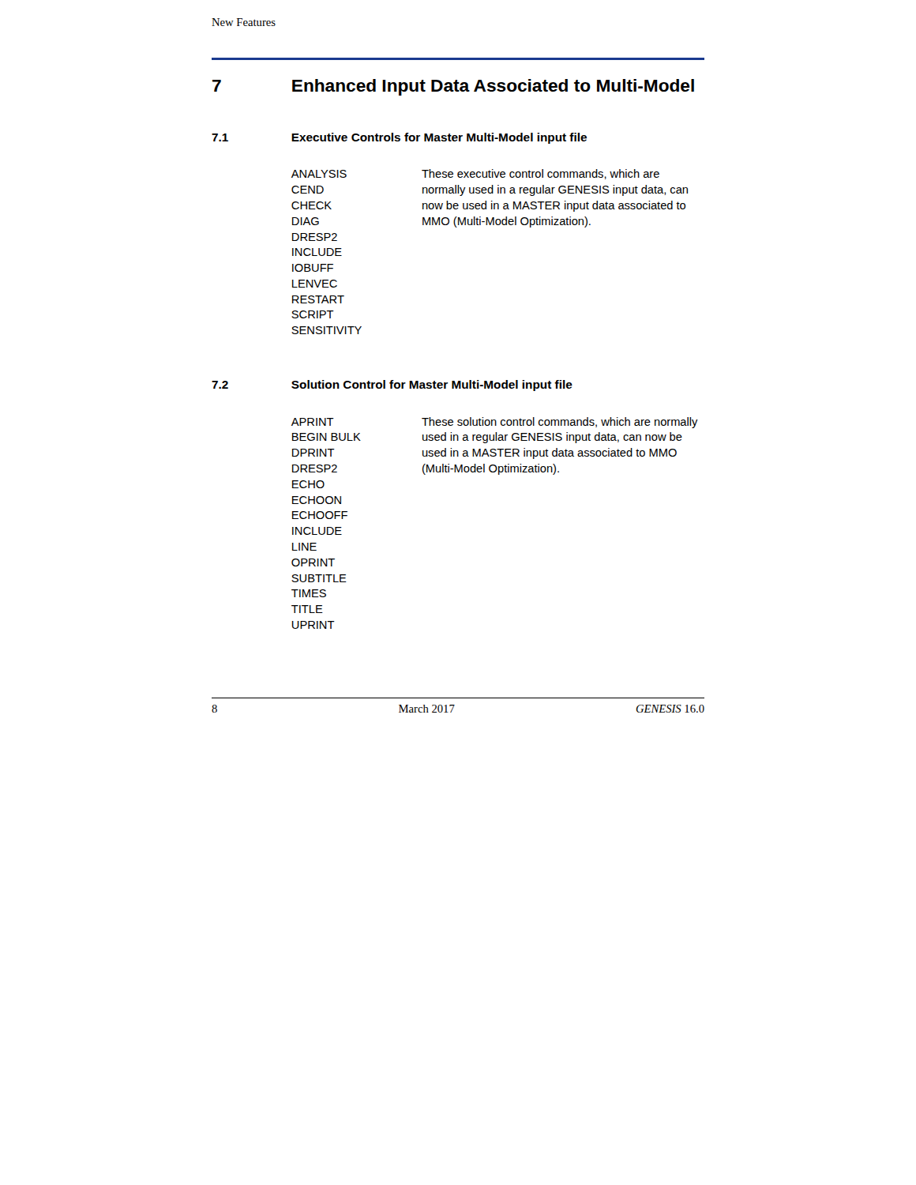New Features
7 Enhanced Input Data Associated to Multi-Model
7.1 Executive Controls for Master Multi-Model input file
ANALYSIS
CEND
CHECK
DIAG
DRESP2
INCLUDE
IOBUFF
LENVEC
RESTART
SCRIPT
SENSITIVITY
These executive control commands, which are normally used in a regular GENESIS input data, can now be used in a MASTER input data associated to MMO (Multi-Model Optimization).
7.2 Solution Control for Master Multi-Model input file
APRINT
BEGIN BULK
DPRINT
DRESP2
ECHO
ECHOON
ECHOOFF
INCLUDE
LINE
OPRINT
SUBTITLE
TIMES
TITLE
UPRINT
These solution control commands, which are normally used in a regular GENESIS input data, can now be used in a MASTER input data associated to MMO (Multi-Model Optimization).
8
March 2017
GENESIS 16.0